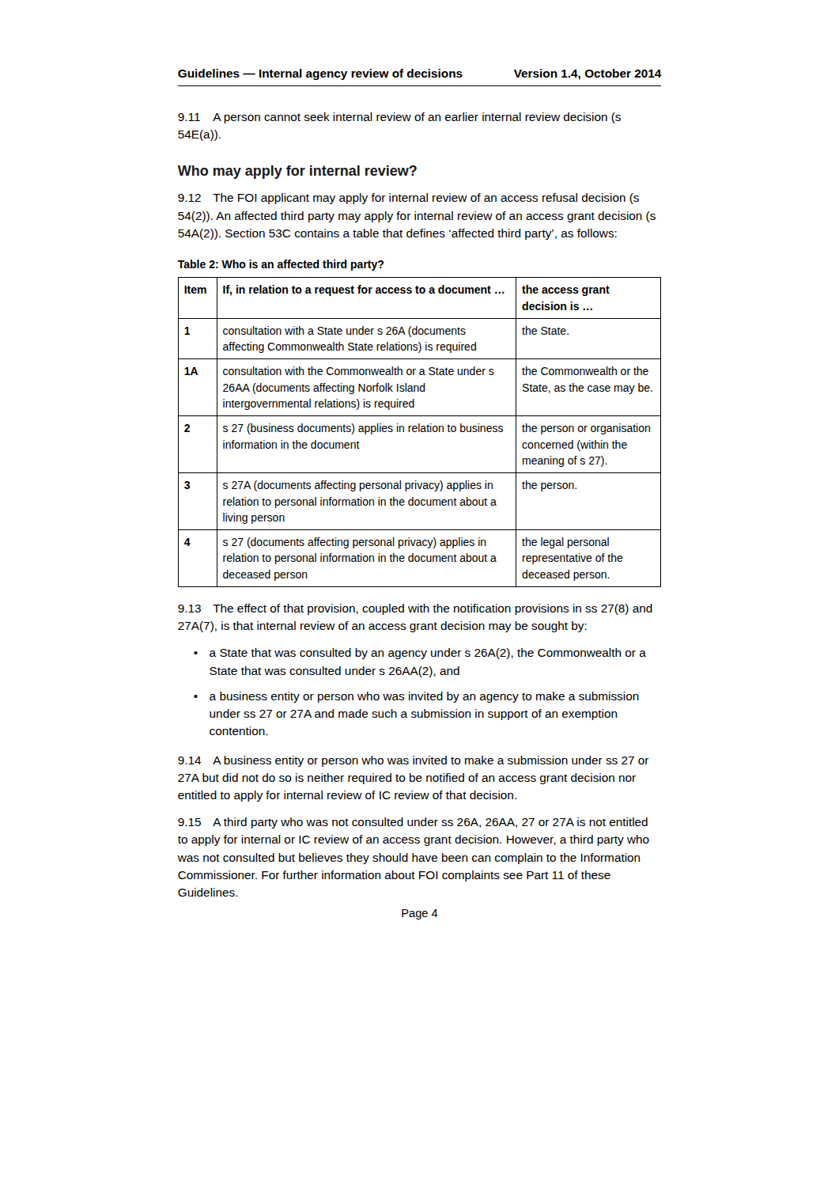Guidelines — Internal agency review of decisions
Version 1.4, October 2014
9.11 A person cannot seek internal review of an earlier internal review decision (s 54E(a)).
Who may apply for internal review?
9.12 The FOI applicant may apply for internal review of an access refusal decision (s 54(2)). An affected third party may apply for internal review of an access grant decision (s 54A(2)). Section 53C contains a table that defines ‘affected third party’, as follows:
Table 2: Who is an affected third party?
| Item | If, in relation to a request for access to a document … | the access grant decision is … |
| --- | --- | --- |
| 1 | consultation with a State under s 26A (documents affecting Commonwealth State relations) is required | the State. |
| 1A | consultation with the Commonwealth or a State under s 26AA (documents affecting Norfolk Island intergovernmental relations) is required | the Commonwealth or the State, as the case may be. |
| 2 | s 27 (business documents) applies in relation to business information in the document | the person or organisation concerned (within the meaning of s 27). |
| 3 | s 27A (documents affecting personal privacy) applies in relation to personal information in the document about a living person | the person. |
| 4 | s 27 (documents affecting personal privacy) applies in relation to personal information in the document about a deceased person | the legal personal representative of the deceased person. |
9.13 The effect of that provision, coupled with the notification provisions in ss 27(8) and 27A(7), is that internal review of an access grant decision may be sought by:
a State that was consulted by an agency under s 26A(2), the Commonwealth or a State that was consulted under s 26AA(2), and
a business entity or person who was invited by an agency to make a submission under ss 27 or 27A and made such a submission in support of an exemption contention.
9.14 A business entity or person who was invited to make a submission under ss 27 or 27A but did not do so is neither required to be notified of an access grant decision nor entitled to apply for internal review of IC review of that decision.
9.15 A third party who was not consulted under ss 26A, 26AA, 27 or 27A is not entitled to apply for internal or IC review of an access grant decision. However, a third party who was not consulted but believes they should have been can complain to the Information Commissioner. For further information about FOI complaints see Part 11 of these Guidelines.
Page 4